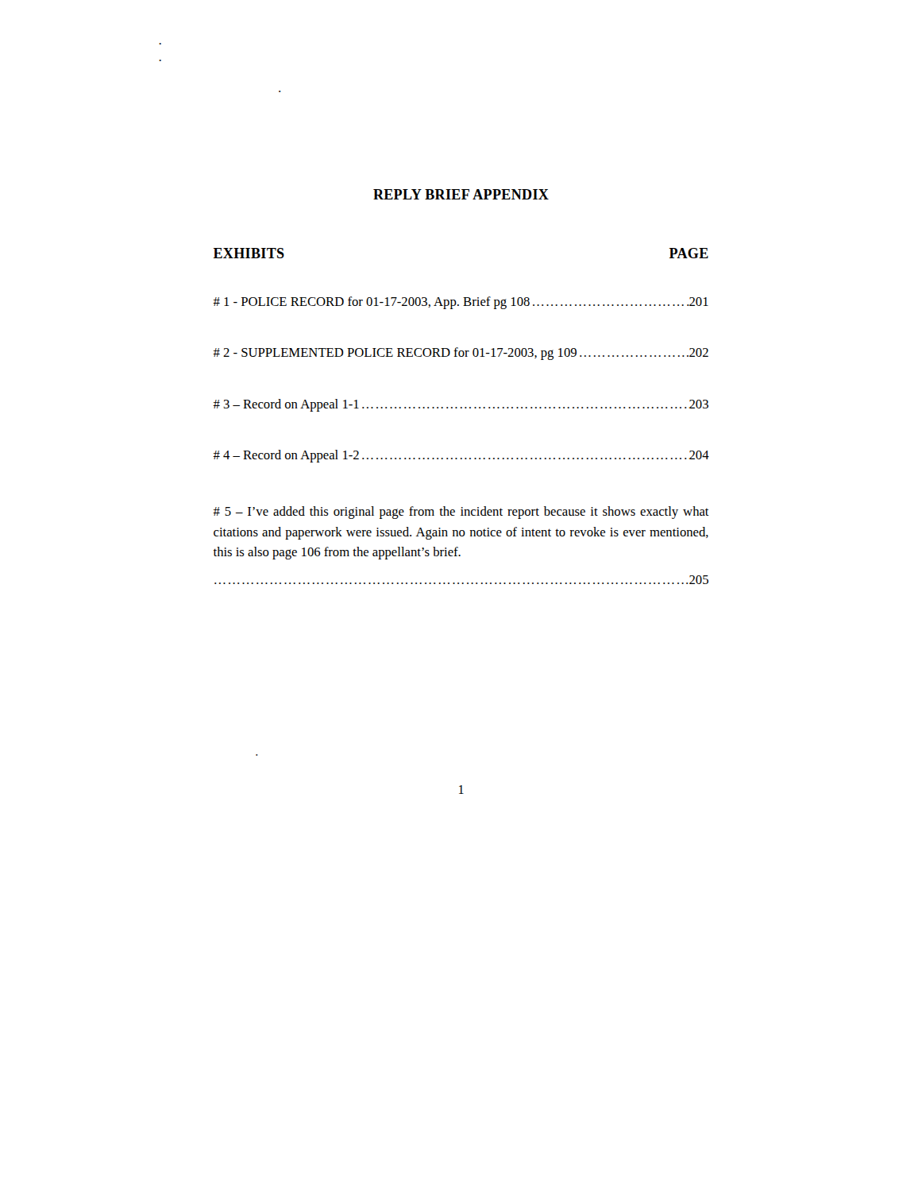. .
.
REPLY BRIEF APPENDIX
EXHIBITS
PAGE
# 1 - POLICE RECORD for 01-17-2003, App. Brief pg 108 …………………………………… 201
# 2 - SUPPLEMENTED POLICE RECORD for 01-17-2003, pg 109 ……………………….. 202
# 3 – Record on Appeal 1-1 …………………………………………………………………… 203
# 4 – Record on Appeal 1-2 …………………………………………………………………… 204
# 5 – I’ve added this original page from the incident report because it shows exactly what citations and paperwork were issued. Again no notice of intent to revoke is ever mentioned, this is also page 106 from the appellant’s brief.
……………………………………………………………………………………………………… 205
.
1